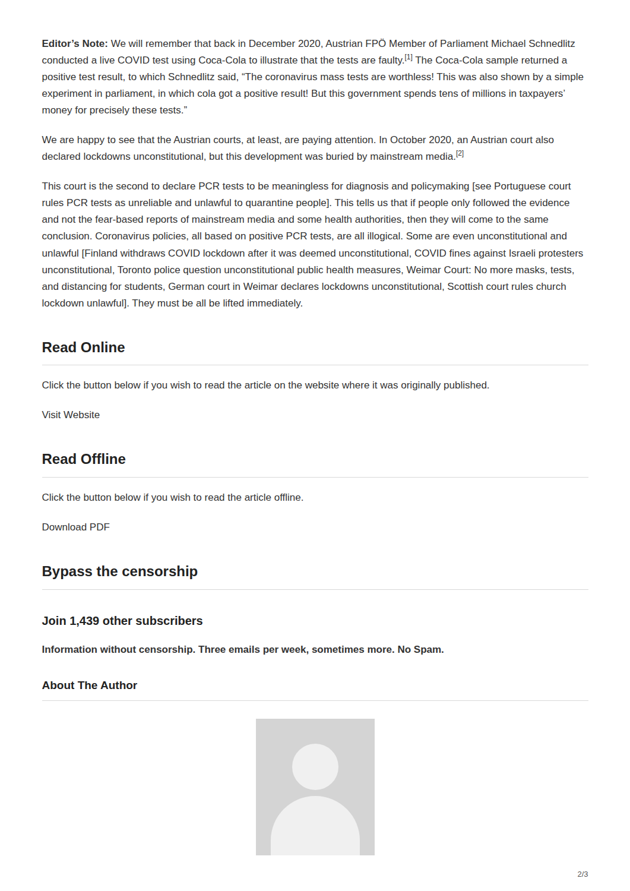Editor’s Note: We will remember that back in December 2020, Austrian FPÖ Member of Parliament Michael Schnedlitz conducted a live COVID test using Coca-Cola to illustrate that the tests are faulty.[1] The Coca-Cola sample returned a positive test result, to which Schnedlitz said, “The coronavirus mass tests are worthless! This was also shown by a simple experiment in parliament, in which cola got a positive result! But this government spends tens of millions in taxpayers’ money for precisely these tests.”
We are happy to see that the Austrian courts, at least, are paying attention. In October 2020, an Austrian court also declared lockdowns unconstitutional, but this development was buried by mainstream media.[2]
This court is the second to declare PCR tests to be meaningless for diagnosis and policymaking [see Portuguese court rules PCR tests as unreliable and unlawful to quarantine people]. This tells us that if people only followed the evidence and not the fear-based reports of mainstream media and some health authorities, then they will come to the same conclusion. Coronavirus policies, all based on positive PCR tests, are all illogical. Some are even unconstitutional and unlawful [Finland withdraws COVID lockdown after it was deemed unconstitutional, COVID fines against Israeli protesters unconstitutional, Toronto police question unconstitutional public health measures, Weimar Court: No more masks, tests, and distancing for students, German court in Weimar declares lockdowns unconstitutional, Scottish court rules church lockdown unlawful]. They must be all be lifted immediately.
Read Online
Click the button below if you wish to read the article on the website where it was originally published.
Visit Website
Read Offline
Click the button below if you wish to read the article offline.
Download PDF
Bypass the censorship
Join 1,439 other subscribers
Information without censorship. Three emails per week, sometimes more. No Spam.
About The Author
2/3